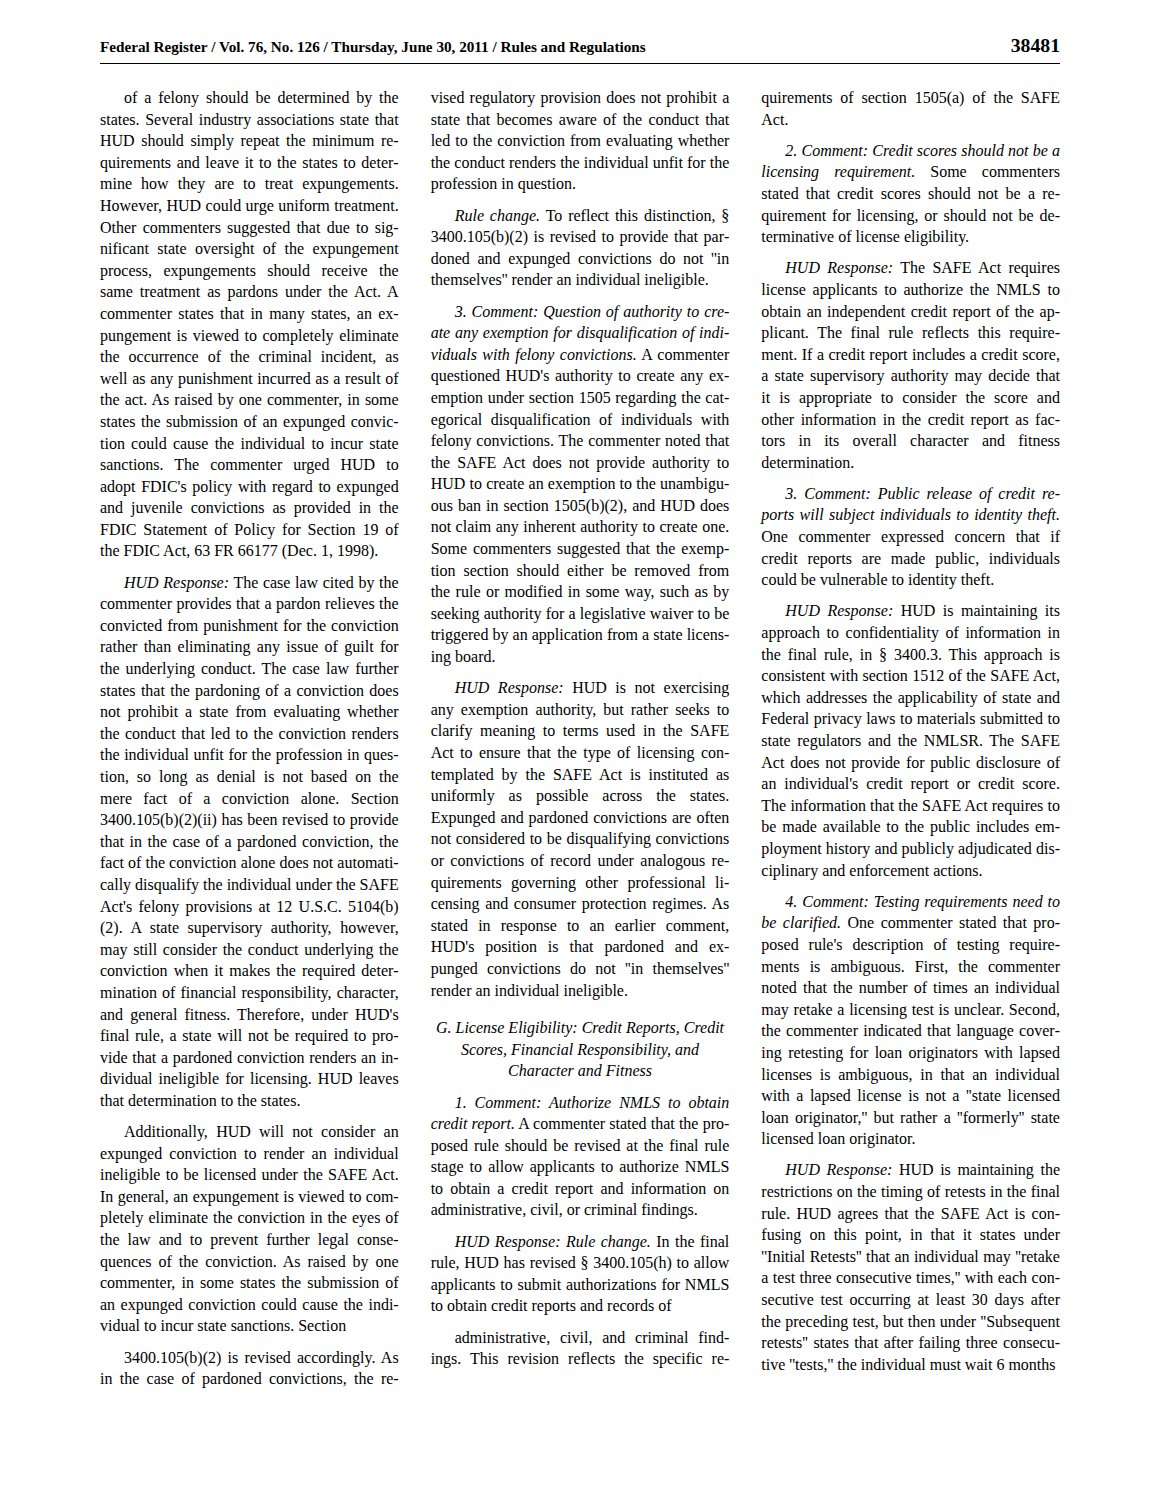Federal Register / Vol. 76, No. 126 / Thursday, June 30, 2011 / Rules and Regulations
38481
of a felony should be determined by the states. Several industry associations state that HUD should simply repeat the minimum requirements and leave it to the states to determine how they are to treat expungements. However, HUD could urge uniform treatment. Other commenters suggested that due to significant state oversight of the expungement process, expungements should receive the same treatment as pardons under the Act. A commenter states that in many states, an expungement is viewed to completely eliminate the occurrence of the criminal incident, as well as any punishment incurred as a result of the act. As raised by one commenter, in some states the submission of an expunged conviction could cause the individual to incur state sanctions. The commenter urged HUD to adopt FDIC's policy with regard to expunged and juvenile convictions as provided in the FDIC Statement of Policy for Section 19 of the FDIC Act, 63 FR 66177 (Dec. 1, 1998).
HUD Response: The case law cited by the commenter provides that a pardon relieves the convicted from punishment for the conviction rather than eliminating any issue of guilt for the underlying conduct. The case law further states that the pardoning of a conviction does not prohibit a state from evaluating whether the conduct that led to the conviction renders the individual unfit for the profession in question, so long as denial is not based on the mere fact of a conviction alone. Section 3400.105(b)(2)(ii) has been revised to provide that in the case of a pardoned conviction, the fact of the conviction alone does not automatically disqualify the individual under the SAFE Act's felony provisions at 12 U.S.C. 5104(b)(2). A state supervisory authority, however, may still consider the conduct underlying the conviction when it makes the required determination of financial responsibility, character, and general fitness. Therefore, under HUD's final rule, a state will not be required to provide that a pardoned conviction renders an individual ineligible for licensing. HUD leaves that determination to the states.
Additionally, HUD will not consider an expunged conviction to render an individual ineligible to be licensed under the SAFE Act. In general, an expungement is viewed to completely eliminate the conviction in the eyes of the law and to prevent further legal consequences of the conviction. As raised by one commenter, in some states the submission of an expunged conviction could cause the individual to incur state sanctions. Section
3400.105(b)(2) is revised accordingly. As in the case of pardoned convictions, the revised regulatory provision does not prohibit a state that becomes aware of the conduct that led to the conviction from evaluating whether the conduct renders the individual unfit for the profession in question.
Rule change. To reflect this distinction, § 3400.105(b)(2) is revised to provide that pardoned and expunged convictions do not ''in themselves'' render an individual ineligible.
3. Comment: Question of authority to create any exemption for disqualification of individuals with felony convictions. A commenter questioned HUD's authority to create any exemption under section 1505 regarding the categorical disqualification of individuals with felony convictions. The commenter noted that the SAFE Act does not provide authority to HUD to create an exemption to the unambiguous ban in section 1505(b)(2), and HUD does not claim any inherent authority to create one. Some commenters suggested that the exemption section should either be removed from the rule or modified in some way, such as by seeking authority for a legislative waiver to be triggered by an application from a state licensing board.
HUD Response: HUD is not exercising any exemption authority, but rather seeks to clarify meaning to terms used in the SAFE Act to ensure that the type of licensing contemplated by the SAFE Act is instituted as uniformly as possible across the states. Expunged and pardoned convictions are often not considered to be disqualifying convictions or convictions of record under analogous requirements governing other professional licensing and consumer protection regimes. As stated in response to an earlier comment, HUD's position is that pardoned and expunged convictions do not ''in themselves'' render an individual ineligible.
G. License Eligibility: Credit Reports, Credit Scores, Financial Responsibility, and Character and Fitness
1. Comment: Authorize NMLS to obtain credit report. A commenter stated that the proposed rule should be revised at the final rule stage to allow applicants to authorize NMLS to obtain a credit report and information on administrative, civil, or criminal findings.
HUD Response: Rule change. In the final rule, HUD has revised § 3400.105(h) to allow applicants to submit authorizations for NMLS to obtain credit reports and records of
administrative, civil, and criminal findings. This revision reflects the specific requirements of section 1505(a) of the SAFE Act.
2. Comment: Credit scores should not be a licensing requirement. Some commenters stated that credit scores should not be a requirement for licensing, or should not be determinative of license eligibility.
HUD Response: The SAFE Act requires license applicants to authorize the NMLS to obtain an independent credit report of the applicant. The final rule reflects this requirement. If a credit report includes a credit score, a state supervisory authority may decide that it is appropriate to consider the score and other information in the credit report as factors in its overall character and fitness determination.
3. Comment: Public release of credit reports will subject individuals to identity theft. One commenter expressed concern that if credit reports are made public, individuals could be vulnerable to identity theft.
HUD Response: HUD is maintaining its approach to confidentiality of information in the final rule, in § 3400.3. This approach is consistent with section 1512 of the SAFE Act, which addresses the applicability of state and Federal privacy laws to materials submitted to state regulators and the NMLSR. The SAFE Act does not provide for public disclosure of an individual's credit report or credit score. The information that the SAFE Act requires to be made available to the public includes employment history and publicly adjudicated disciplinary and enforcement actions.
4. Comment: Testing requirements need to be clarified. One commenter stated that proposed rule's description of testing requirements is ambiguous. First, the commenter noted that the number of times an individual may retake a licensing test is unclear. Second, the commenter indicated that language covering retesting for loan originators with lapsed licenses is ambiguous, in that an individual with a lapsed license is not a ''state licensed loan originator,'' but rather a ''formerly'' state licensed loan originator.
HUD Response: HUD is maintaining the restrictions on the timing of retests in the final rule. HUD agrees that the SAFE Act is confusing on this point, in that it states under ''Initial Retests'' that an individual may ''retake a test three consecutive times,'' with each consecutive test occurring at least 30 days after the preceding test, but then under ''Subsequent retests'' states that after failing three consecutive ''tests,'' the individual must wait 6 months